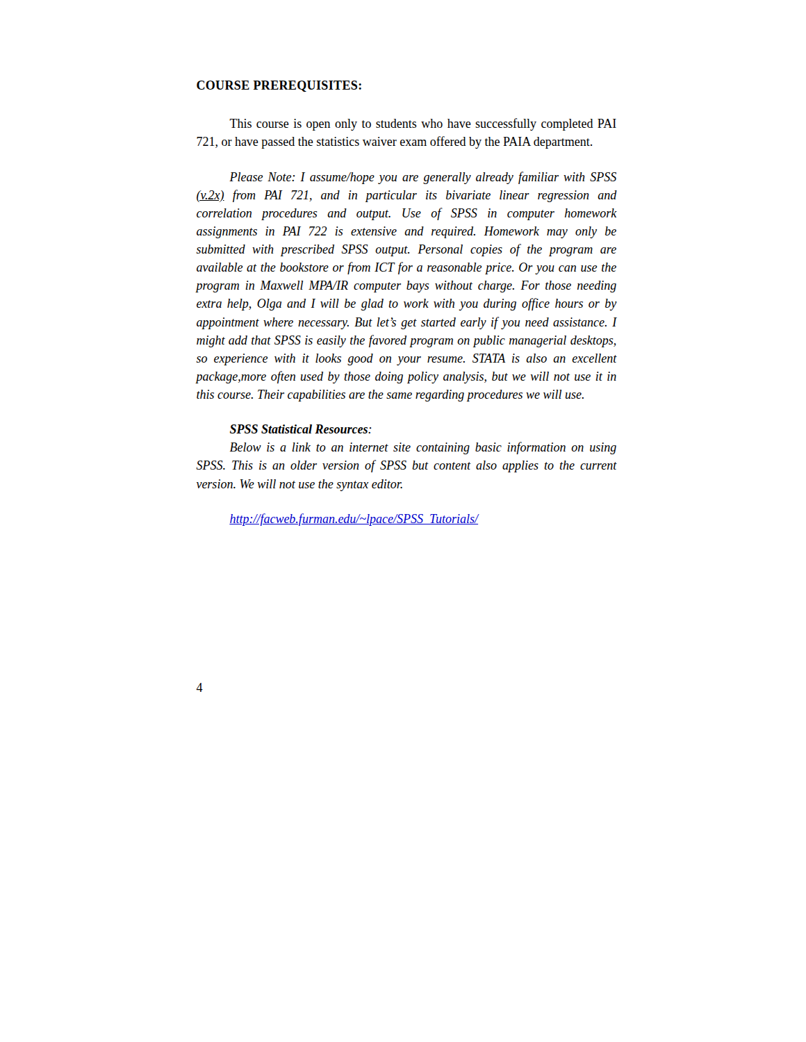COURSE PREREQUISITES:
This course is open only to students who have successfully completed PAI 721, or have passed the statistics waiver exam offered by the PAIA department.
Please Note: I assume/hope you are generally already familiar with SPSS (v.2x) from PAI 721, and in particular its bivariate linear regression and correlation procedures and output. Use of SPSS in computer homework assignments in PAI 722 is extensive and required. Homework may only be submitted with prescribed SPSS output. Personal copies of the program are available at the bookstore or from ICT for a reasonable price. Or you can use the program in Maxwell MPA/IR computer bays without charge. For those needing extra help, Olga and I will be glad to work with you during office hours or by appointment where necessary. But let’s get started early if you need assistance. I might add that SPSS is easily the favored program on public managerial desktops, so experience with it looks good on your resume. STATA is also an excellent package,more often used by those doing policy analysis, but we will not use it in this course. Their capabilities are the same regarding procedures we will use.
SPSS Statistical Resources:
Below is a link to an internet site containing basic information on using SPSS. This is an older version of SPSS but content also applies to the current version. We will not use the syntax editor.
http://facweb.furman.edu/~lpace/SPSS_Tutorials/
4